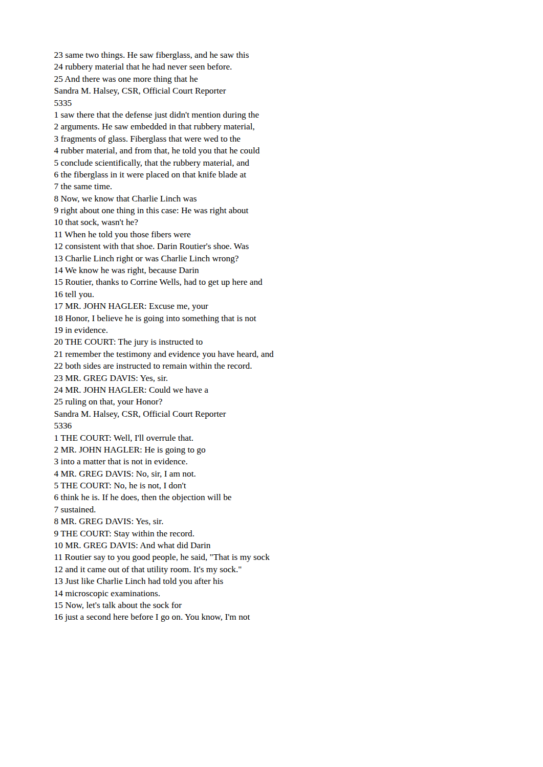23 same two things. He saw fiberglass, and he saw this
24 rubbery material that he had never seen before.
25 And there was one more thing that he
Sandra M. Halsey, CSR, Official Court Reporter
5335
1 saw there that the defense just didn't mention during the
2 arguments. He saw embedded in that rubbery material,
3 fragments of glass. Fiberglass that were wed to the
4 rubber material, and from that, he told you that he could
5 conclude scientifically, that the rubbery material, and
6 the fiberglass in it were placed on that knife blade at
7 the same time.
8 Now, we know that Charlie Linch was
9 right about one thing in this case: He was right about
10 that sock, wasn't he?
11 When he told you those fibers were
12 consistent with that shoe. Darin Routier's shoe. Was
13 Charlie Linch right or was Charlie Linch wrong?
14 We know he was right, because Darin
15 Routier, thanks to Corrine Wells, had to get up here and
16 tell you.
17 MR. JOHN HAGLER: Excuse me, your
18 Honor, I believe he is going into something that is not
19 in evidence.
20 THE COURT: The jury is instructed to
21 remember the testimony and evidence you have heard, and
22 both sides are instructed to remain within the record.
23 MR. GREG DAVIS: Yes, sir.
24 MR. JOHN HAGLER: Could we have a
25 ruling on that, your Honor?
Sandra M. Halsey, CSR, Official Court Reporter
5336
1 THE COURT: Well, I'll overrule that.
2 MR. JOHN HAGLER: He is going to go
3 into a matter that is not in evidence.
4 MR. GREG DAVIS: No, sir, I am not.
5 THE COURT: No, he is not, I don't
6 think he is. If he does, then the objection will be
7 sustained.
8 MR. GREG DAVIS: Yes, sir.
9 THE COURT: Stay within the record.
10 MR. GREG DAVIS: And what did Darin
11 Routier say to you good people, he said, "That is my sock
12 and it came out of that utility room. It's my sock."
13 Just like Charlie Linch had told you after his
14 microscopic examinations.
15 Now, let's talk about the sock for
16 just a second here before I go on. You know, I'm not